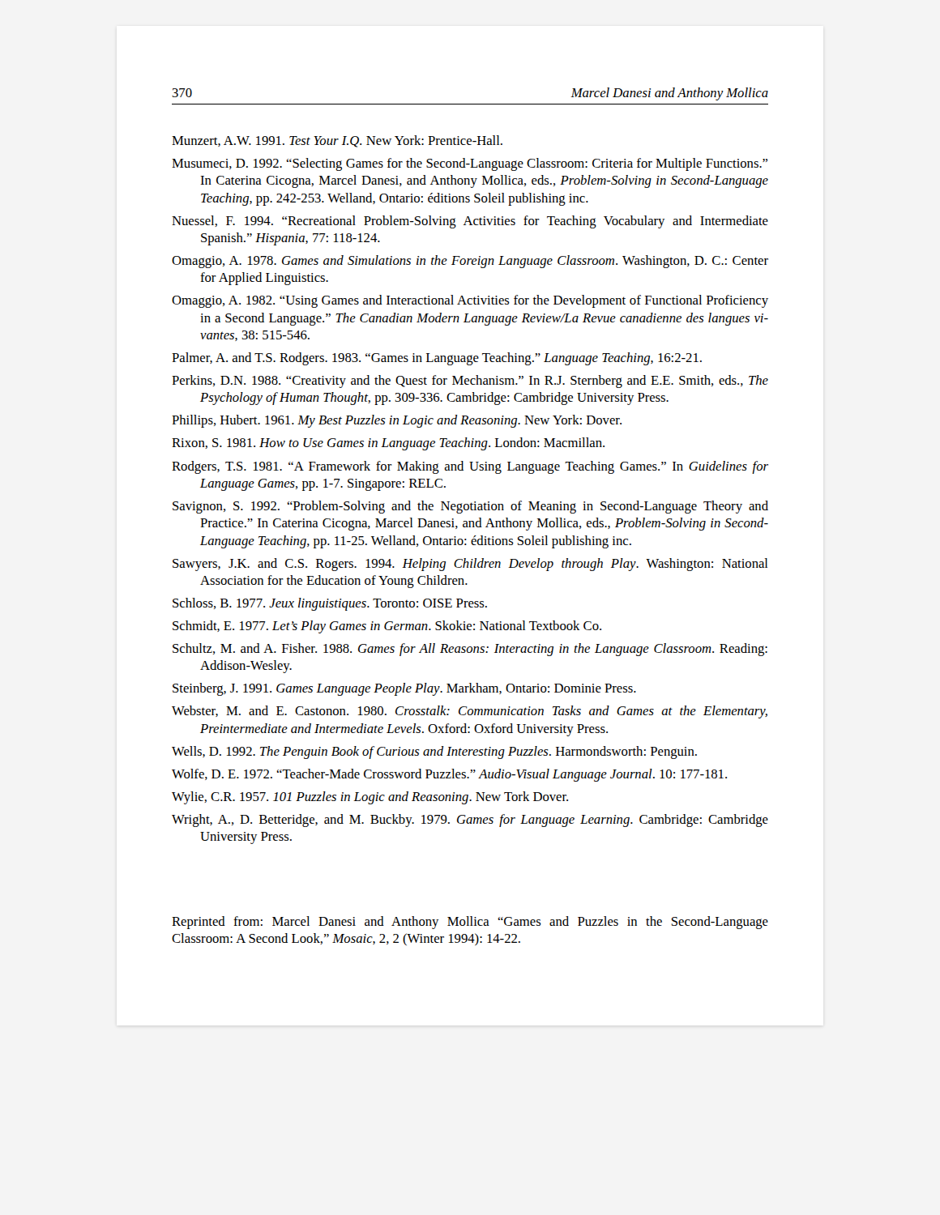370 Marcel Danesi and Anthony Mollica
Munzert, A.W. 1991. Test Your I.Q. New York: Prentice-Hall.
Musumeci, D. 1992. “Selecting Games for the Second-Language Classroom: Criteria for Multiple Functions.” In Caterina Cicogna, Marcel Danesi, and Anthony Mollica, eds., Problem-Solving in Second-Language Teaching, pp. 242-253. Welland, Ontario: éditions Soleil publishing inc.
Nuessel, F. 1994. “Recreational Problem-Solving Activities for Teaching Vocabulary and Intermediate Spanish.” Hispania, 77: 118-124.
Omaggio, A. 1978. Games and Simulations in the Foreign Language Classroom. Washington, D. C.: Center for Applied Linguistics.
Omaggio, A. 1982. “Using Games and Interactional Activities for the Development of Functional Proficiency in a Second Language.” The Canadian Modern Language Review/La Revue canadienne des langues vivantes, 38: 515-546.
Palmer, A. and T.S. Rodgers. 1983. “Games in Language Teaching.” Language Teaching, 16:2-21.
Perkins, D.N. 1988. “Creativity and the Quest for Mechanism.” In R.J. Sternberg and E.E. Smith, eds., The Psychology of Human Thought, pp. 309-336. Cambridge: Cambridge University Press.
Phillips, Hubert. 1961. My Best Puzzles in Logic and Reasoning. New York: Dover.
Rixon, S. 1981. How to Use Games in Language Teaching. London: Macmillan.
Rodgers, T.S. 1981. “A Framework for Making and Using Language Teaching Games.” In Guidelines for Language Games, pp. 1-7. Singapore: RELC.
Savignon, S. 1992. “Problem-Solving and the Negotiation of Meaning in Second-Language Theory and Practice.” In Caterina Cicogna, Marcel Danesi, and Anthony Mollica, eds., Problem-Solving in Second-Language Teaching, pp. 11-25. Welland, Ontario: éditions Soleil publishing inc.
Sawyers, J.K. and C.S. Rogers. 1994. Helping Children Develop through Play. Washington: National Association for the Education of Young Children.
Schloss, B. 1977. Jeux linguistiques. Toronto: OISE Press.
Schmidt, E. 1977. Let’s Play Games in German. Skokie: National Textbook Co.
Schultz, M. and A. Fisher. 1988. Games for All Reasons: Interacting in the Language Classroom. Reading: Addison-Wesley.
Steinberg, J. 1991. Games Language People Play. Markham, Ontario: Dominie Press.
Webster, M. and E. Castonon. 1980. Crosstalk: Communication Tasks and Games at the Elementary, Preintermediate and Intermediate Levels. Oxford: Oxford University Press.
Wells, D. 1992. The Penguin Book of Curious and Interesting Puzzles. Harmondsworth: Penguin.
Wolfe, D. E. 1972. “Teacher-Made Crossword Puzzles.” Audio-Visual Language Journal. 10: 177-181.
Wylie, C.R. 1957. 101 Puzzles in Logic and Reasoning. New Tork Dover.
Wright, A., D. Betteridge, and M. Buckby. 1979. Games for Language Learning. Cambridge: Cambridge University Press.
Reprinted from: Marcel Danesi and Anthony Mollica “Games and Puzzles in the Second-Language Classroom: A Second Look,” Mosaic, 2, 2 (Winter 1994): 14-22.